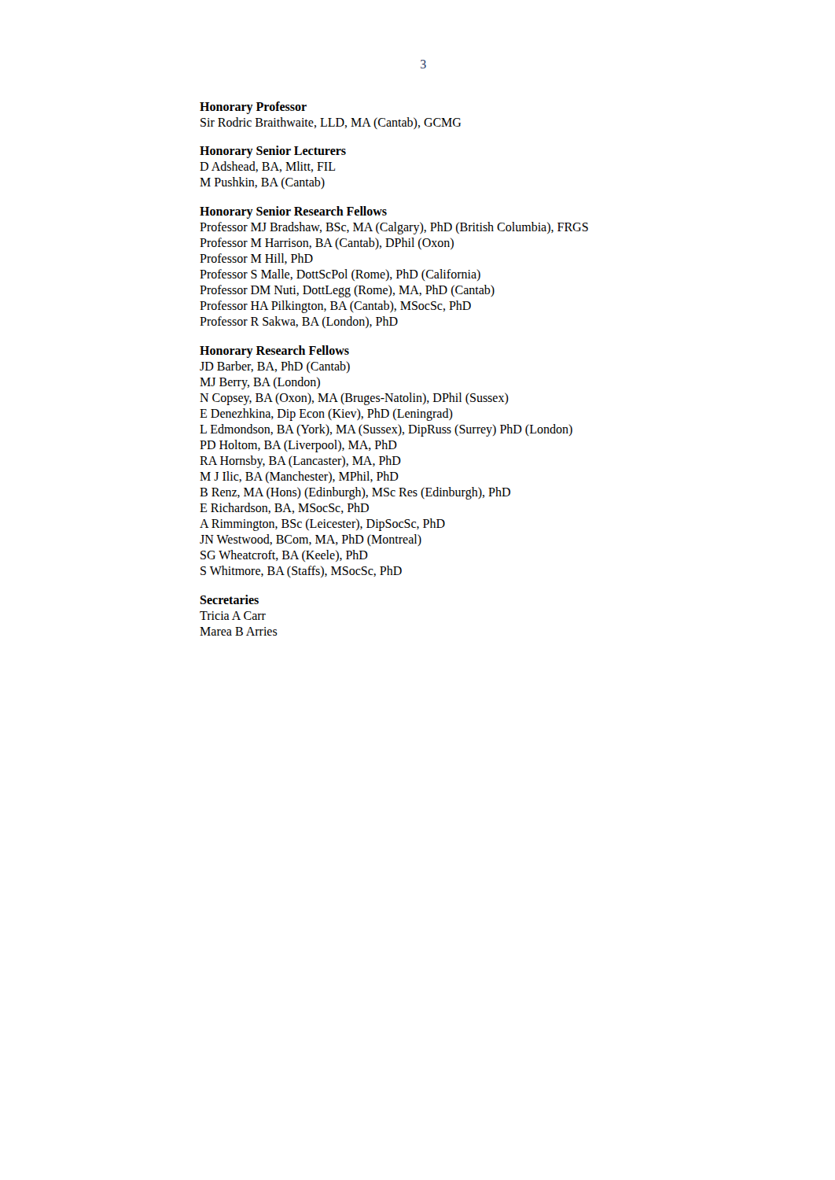3
Honorary Professor
Sir Rodric Braithwaite, LLD, MA (Cantab), GCMG
Honorary Senior Lecturers
D Adshead, BA, Mlitt, FIL
M Pushkin, BA (Cantab)
Honorary Senior Research Fellows
Professor MJ Bradshaw, BSc, MA (Calgary), PhD (British Columbia), FRGS
Professor M Harrison, BA (Cantab), DPhil (Oxon)
Professor M Hill, PhD
Professor S Malle, DottScPol (Rome), PhD (California)
Professor DM Nuti, DottLegg (Rome), MA, PhD (Cantab)
Professor HA Pilkington, BA (Cantab), MSocSc, PhD
Professor R Sakwa, BA (London), PhD
Honorary Research Fellows
JD Barber, BA, PhD (Cantab)
MJ Berry, BA (London)
N Copsey, BA (Oxon), MA (Bruges-Natolin), DPhil (Sussex)
E Denezhkina, Dip Econ (Kiev), PhD (Leningrad)
L Edmondson, BA (York), MA (Sussex), DipRuss (Surrey) PhD (London)
PD Holtom, BA (Liverpool), MA, PhD
RA Hornsby, BA (Lancaster), MA, PhD
M J Ilic, BA (Manchester), MPhil, PhD
B Renz, MA (Hons) (Edinburgh), MSc Res (Edinburgh), PhD
E Richardson, BA, MSocSc, PhD
A Rimmington, BSc (Leicester), DipSocSc, PhD
JN Westwood, BCom, MA, PhD (Montreal)
SG Wheatcroft, BA (Keele), PhD
S Whitmore, BA (Staffs), MSocSc, PhD
Secretaries
Tricia A Carr
Marea B Arries